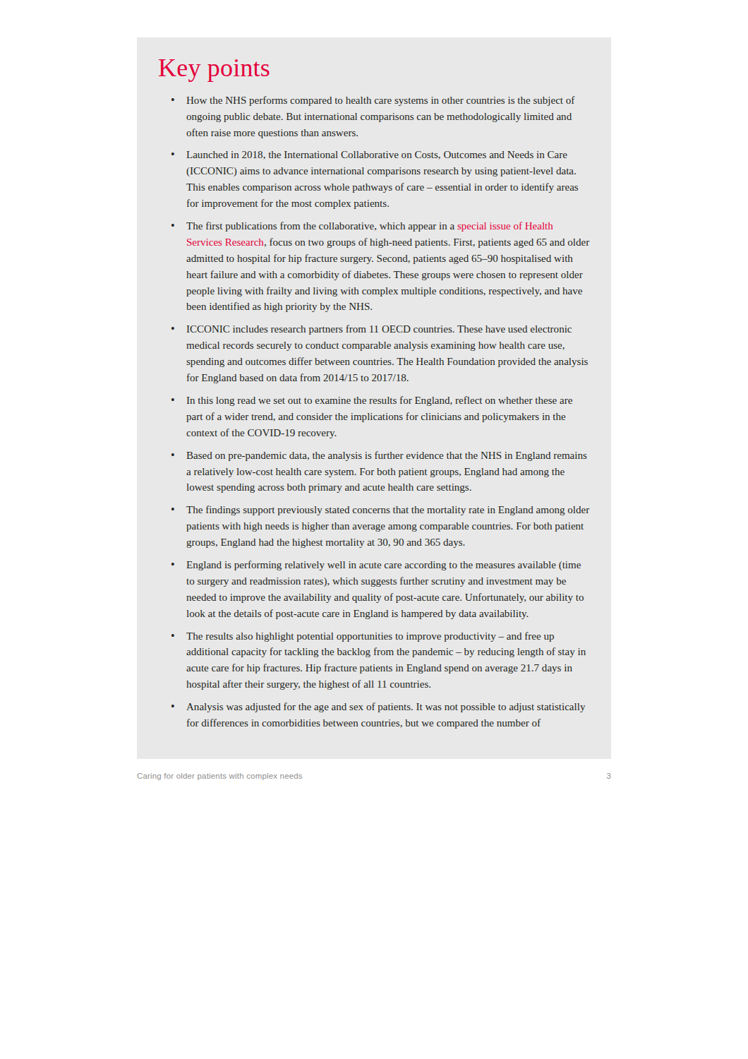Key points
How the NHS performs compared to health care systems in other countries is the subject of ongoing public debate. But international comparisons can be methodologically limited and often raise more questions than answers.
Launched in 2018, the International Collaborative on Costs, Outcomes and Needs in Care (ICCONIC) aims to advance international comparisons research by using patient-level data. This enables comparison across whole pathways of care – essential in order to identify areas for improvement for the most complex patients.
The first publications from the collaborative, which appear in a special issue of Health Services Research, focus on two groups of high-need patients. First, patients aged 65 and older admitted to hospital for hip fracture surgery. Second, patients aged 65–90 hospitalised with heart failure and with a comorbidity of diabetes. These groups were chosen to represent older people living with frailty and living with complex multiple conditions, respectively, and have been identified as high priority by the NHS.
ICCONIC includes research partners from 11 OECD countries. These have used electronic medical records securely to conduct comparable analysis examining how health care use, spending and outcomes differ between countries. The Health Foundation provided the analysis for England based on data from 2014/15 to 2017/18.
In this long read we set out to examine the results for England, reflect on whether these are part of a wider trend, and consider the implications for clinicians and policymakers in the context of the COVID-19 recovery.
Based on pre-pandemic data, the analysis is further evidence that the NHS in England remains a relatively low-cost health care system. For both patient groups, England had among the lowest spending across both primary and acute health care settings.
The findings support previously stated concerns that the mortality rate in England among older patients with high needs is higher than average among comparable countries. For both patient groups, England had the highest mortality at 30, 90 and 365 days.
England is performing relatively well in acute care according to the measures available (time to surgery and readmission rates), which suggests further scrutiny and investment may be needed to improve the availability and quality of post-acute care. Unfortunately, our ability to look at the details of post-acute care in England is hampered by data availability.
The results also highlight potential opportunities to improve productivity – and free up additional capacity for tackling the backlog from the pandemic – by reducing length of stay in acute care for hip fractures. Hip fracture patients in England spend on average 21.7 days in hospital after their surgery, the highest of all 11 countries.
Analysis was adjusted for the age and sex of patients. It was not possible to adjust statistically for differences in comorbidities between countries, but we compared the number of
Caring for older patients with complex needs 3